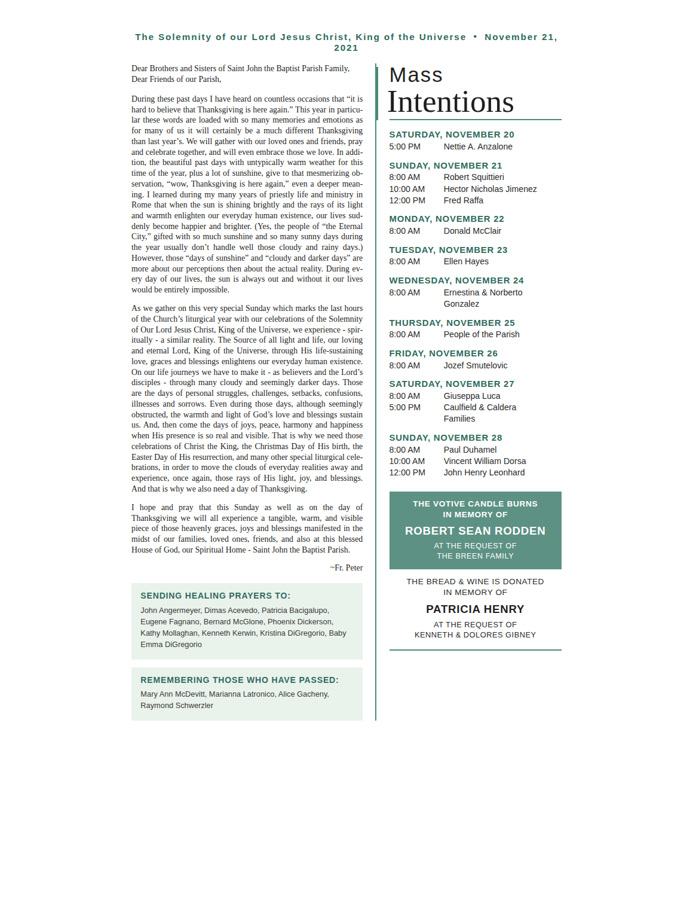The Solemnity of our Lord Jesus Christ, King of the Universe • November 21, 2021
Dear Brothers and Sisters of Saint John the Baptist Parish Family,
Dear Friends of our Parish,
During these past days I have heard on countless occasions that “it is hard to believe that Thanksgiving is here again.” This year in particular these words are loaded with so many memories and emotions as for many of us it will certainly be a much different Thanksgiving than last year’s. We will gather with our loved ones and friends, pray and celebrate together, and will even embrace those we love. In addition, the beautiful past days with untypically warm weather for this time of the year, plus a lot of sunshine, give to that mesmerizing observation, “wow, Thanksgiving is here again,” even a deeper meaning. I learned during my many years of priestly life and ministry in Rome that when the sun is shining brightly and the rays of its light and warmth enlighten our everyday human existence, our lives suddenly become happier and brighter. (Yes, the people of “the Eternal City,” gifted with so much sunshine and so many sunny days during the year usually don’t handle well those cloudy and rainy days.) However, those “days of sunshine” and “cloudy and darker days” are more about our perceptions then about the actual reality. During every day of our lives, the sun is always out and without it our lives would be entirely impossible.
As we gather on this very special Sunday which marks the last hours of the Church’s liturgical year with our celebrations of the Solemnity of Our Lord Jesus Christ, King of the Universe, we experience - spiritually - a similar reality. The Source of all light and life, our loving and eternal Lord, King of the Universe, through His life-sustaining love, graces and blessings enlightens our everyday human existence. On our life journeys we have to make it - as believers and the Lord’s disciples - through many cloudy and seemingly darker days. Those are the days of personal struggles, challenges, setbacks, confusions, illnesses and sorrows. Even during those days, although seemingly obstructed, the warmth and light of God’s love and blessings sustain us. And, then come the days of joys, peace, harmony and happiness when His presence is so real and visible. That is why we need those celebrations of Christ the King, the Christmas Day of His birth, the Easter Day of His resurrection, and many other special liturgical celebrations, in order to move the clouds of everyday realities away and experience, once again, those rays of His light, joy, and blessings. And that is why we also need a day of Thanksgiving.
I hope and pray that this Sunday as well as on the day of Thanksgiving we will all experience a tangible, warm, and visible piece of those heavenly graces, joys and blessings manifested in the midst of our families, loved ones, friends, and also at this blessed House of God, our Spiritual Home - Saint John the Baptist Parish.
~Fr. Peter
Sending Healing Prayers to:
John Angermeyer, Dimas Acevedo, Patricia Bacigalupo, Eugene Fagnano, Bernard McGlone, Phoenix Dickerson, Kathy Mollaghan, Kenneth Kerwin, Kristina DiGregorio, Baby Emma DiGregorio
Remembering Those Who Have Passed:
Mary Ann McDevitt, Marianna Latronico, Alice Gacheny, Raymond Schwerzler
Mass Intentions
Saturday, November 20
5:00 PM Nettie A. Anzalone
Sunday, November 21
8:00 AM Robert Squittieri
10:00 AM Hector Nicholas Jimenez
12:00 PM Fred Raffa
Monday, November 22
8:00 AM Donald McClair
Tuesday, November 23
8:00 AM Ellen Hayes
Wednesday, November 24
8:00 AM Ernestina & Norberto Gonzalez
Thursday, November 25
8:00 AM People of the Parish
Friday, November 26
8:00 AM Jozef Smutelovic
Saturday, November 27
8:00 AM Giuseppa Luca
5:00 PM Caulfield & Caldera Families
Sunday, November 28
8:00 AM Paul Duhamel
10:00 AM Vincent William Dorsa
12:00 PM John Henry Leonhard
The Votive Candle Burns
in Memory of
Robert Sean Rodden
At the Request of
the Breen Family
The Bread & Wine is Donated
in Memory of
Patricia Henry
At the Request of
Kenneth & Dolores Gibney